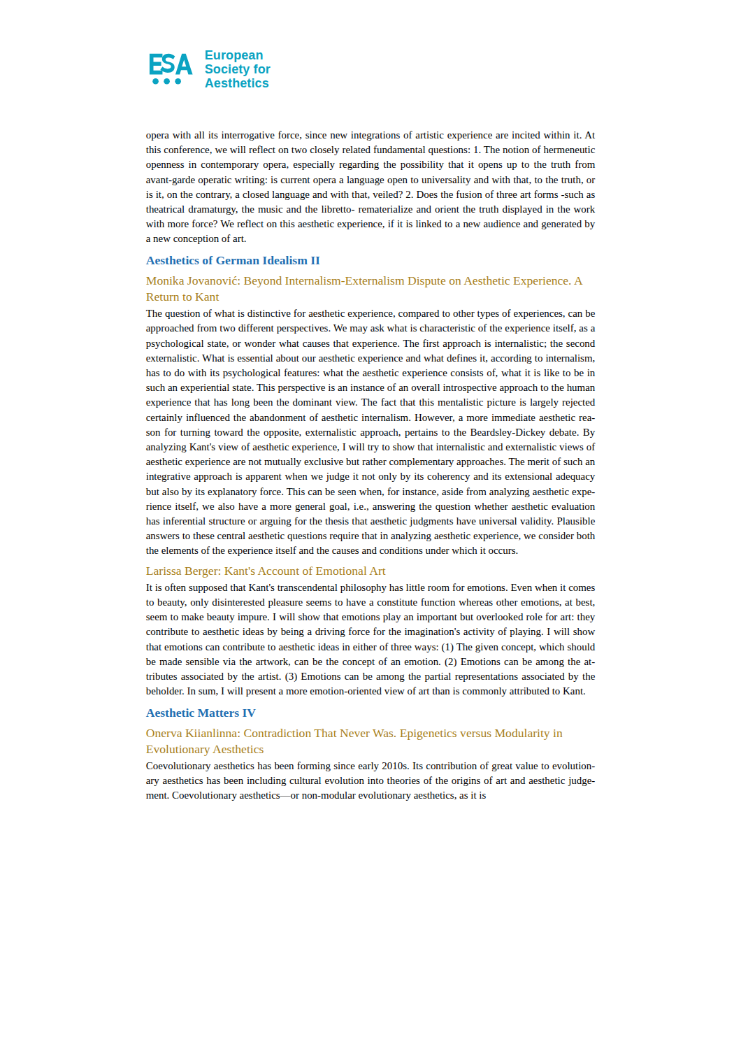European
Society for
Aesthetics
opera with all its interrogative force, since new integrations of artistic experience are incited within it. At this conference, we will reflect on two closely related fundamental questions: 1. The notion of hermeneutic openness in contemporary opera, especially regarding the possibility that it opens up to the truth from avant-garde operatic writing: is current opera a language open to universality and with that, to the truth, or is it, on the contrary, a closed language and with that, veiled? 2. Does the fusion of three art forms -such as theatrical dramaturgy, the music and the libretto- rematerialize and orient the truth displayed in the work with more force? We reflect on this aesthetic experience, if it is linked to a new audience and generated by a new conception of art.
Aesthetics of German Idealism II
Monika Jovanović: Beyond Internalism-Externalism Dispute on Aesthetic Experience. A Return to Kant
The question of what is distinctive for aesthetic experience, compared to other types of experiences, can be approached from two different perspectives. We may ask what is characteristic of the experience itself, as a psychological state, or wonder what causes that experience. The first approach is internalistic; the second externalistic. What is essential about our aesthetic experience and what defines it, according to internalism, has to do with its psychological features: what the aesthetic experience consists of, what it is like to be in such an experiential state. This perspective is an instance of an overall introspective approach to the human experience that has long been the dominant view. The fact that this mentalistic picture is largely rejected certainly influenced the abandonment of aesthetic internalism. However, a more immediate aesthetic reason for turning toward the opposite, externalistic approach, pertains to the Beardsley-Dickey debate. By analyzing Kant's view of aesthetic experience, I will try to show that internalistic and externalistic views of aesthetic experience are not mutually exclusive but rather complementary approaches. The merit of such an integrative approach is apparent when we judge it not only by its coherency and its extensional adequacy but also by its explanatory force. This can be seen when, for instance, aside from analyzing aesthetic experience itself, we also have a more general goal, i.e., answering the question whether aesthetic evaluation has inferential structure or arguing for the thesis that aesthetic judgments have universal validity. Plausible answers to these central aesthetic questions require that in analyzing aesthetic experience, we consider both the elements of the experience itself and the causes and conditions under which it occurs.
Larissa Berger: Kant's Account of Emotional Art
It is often supposed that Kant's transcendental philosophy has little room for emotions. Even when it comes to beauty, only disinterested pleasure seems to have a constitute function whereas other emotions, at best, seem to make beauty impure. I will show that emotions play an important but overlooked role for art: they contribute to aesthetic ideas by being a driving force for the imagination's activity of playing. I will show that emotions can contribute to aesthetic ideas in either of three ways: (1) The given concept, which should be made sensible via the artwork, can be the concept of an emotion. (2) Emotions can be among the attributes associated by the artist. (3) Emotions can be among the partial representations associated by the beholder. In sum, I will present a more emotion-oriented view of art than is commonly attributed to Kant.
Aesthetic Matters IV
Onerva Kiianlinna: Contradiction That Never Was. Epigenetics versus Modularity in Evolutionary Aesthetics
Coevolutionary aesthetics has been forming since early 2010s. Its contribution of great value to evolutionary aesthetics has been including cultural evolution into theories of the origins of art and aesthetic judgement. Coevolutionary aesthetics—or non-modular evolutionary aesthetics, as it is